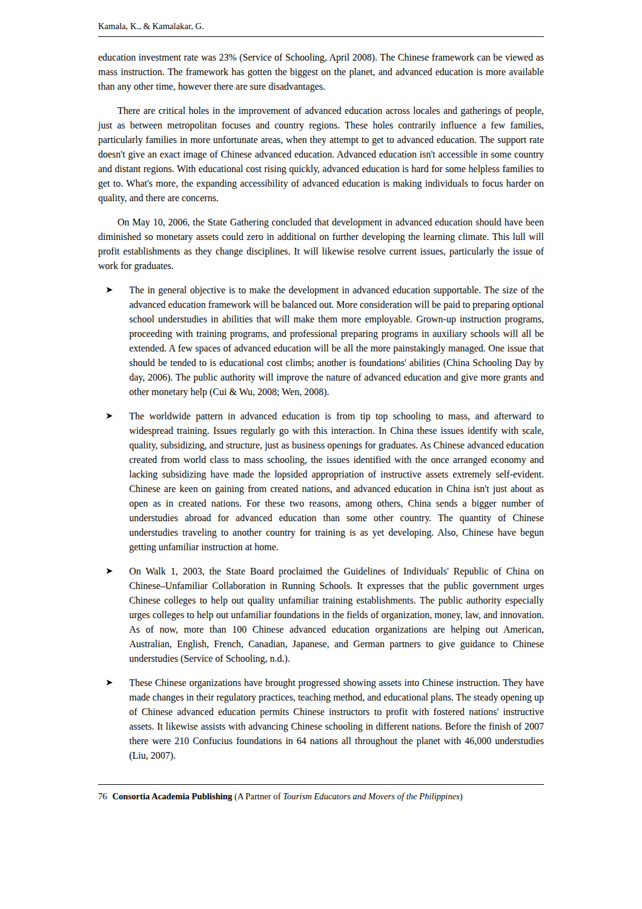Kamala, K., & Kamalakar, G.
education investment rate was 23% (Service of Schooling, April 2008). The Chinese framework can be viewed as mass instruction. The framework has gotten the biggest on the planet, and advanced education is more available than any other time, however there are sure disadvantages.
There are critical holes in the improvement of advanced education across locales and gatherings of people, just as between metropolitan focuses and country regions. These holes contrarily influence a few families, particularly families in more unfortunate areas, when they attempt to get to advanced education. The support rate doesn't give an exact image of Chinese advanced education. Advanced education isn't accessible in some country and distant regions. With educational cost rising quickly, advanced education is hard for some helpless families to get to. What's more, the expanding accessibility of advanced education is making individuals to focus harder on quality, and there are concerns.
On May 10, 2006, the State Gathering concluded that development in advanced education should have been diminished so monetary assets could zero in additional on further developing the learning climate. This lull will profit establishments as they change disciplines. It will likewise resolve current issues, particularly the issue of work for graduates.
The in general objective is to make the development in advanced education supportable. The size of the advanced education framework will be balanced out. More consideration will be paid to preparing optional school understudies in abilities that will make them more employable. Grown-up instruction programs, proceeding with training programs, and professional preparing programs in auxiliary schools will all be extended. A few spaces of advanced education will be all the more painstakingly managed. One issue that should be tended to is educational cost climbs; another is foundations' abilities (China Schooling Day by day, 2006). The public authority will improve the nature of advanced education and give more grants and other monetary help (Cui & Wu, 2008; Wen, 2008).
The worldwide pattern in advanced education is from tip top schooling to mass, and afterward to widespread training. Issues regularly go with this interaction. In China these issues identify with scale, quality, subsidizing, and structure, just as business openings for graduates. As Chinese advanced education created from world class to mass schooling, the issues identified with the once arranged economy and lacking subsidizing have made the lopsided appropriation of instructive assets extremely self-evident. Chinese are keen on gaining from created nations, and advanced education in China isn't just about as open as in created nations. For these two reasons, among others, China sends a bigger number of understudies abroad for advanced education than some other country. The quantity of Chinese understudies traveling to another country for training is as yet developing. Also, Chinese have begun getting unfamiliar instruction at home.
On Walk 1, 2003, the State Board proclaimed the Guidelines of Individuals' Republic of China on Chinese–Unfamiliar Collaboration in Running Schools. It expresses that the public government urges Chinese colleges to help out quality unfamiliar training establishments. The public authority especially urges colleges to help out unfamiliar foundations in the fields of organization, money, law, and innovation. As of now, more than 100 Chinese advanced education organizations are helping out American, Australian, English, French, Canadian, Japanese, and German partners to give guidance to Chinese understudies (Service of Schooling, n.d.).
These Chinese organizations have brought progressed showing assets into Chinese instruction. They have made changes in their regulatory practices, teaching method, and educational plans. The steady opening up of Chinese advanced education permits Chinese instructors to profit with fostered nations' instructive assets. It likewise assists with advancing Chinese schooling in different nations. Before the finish of 2007 there were 210 Confucius foundations in 64 nations all throughout the planet with 46,000 understudies (Liu, 2007).
76 Consortia Academia Publishing (A Partner of Tourism Educators and Movers of the Philippines)